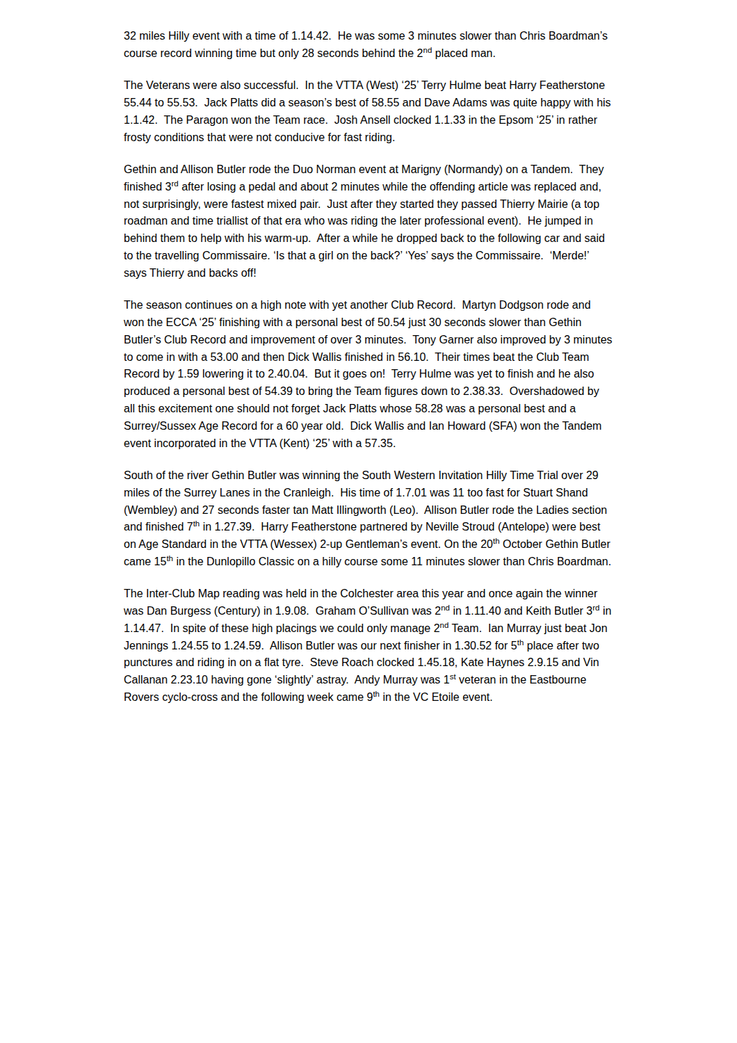32 miles Hilly event with a time of 1.14.42. He was some 3 minutes slower than Chris Boardman’s course record winning time but only 28 seconds behind the 2nd placed man.
The Veterans were also successful. In the VTTA (West) ‘25’ Terry Hulme beat Harry Featherstone 55.44 to 55.53. Jack Platts did a season’s best of 58.55 and Dave Adams was quite happy with his 1.1.42. The Paragon won the Team race. Josh Ansell clocked 1.1.33 in the Epsom ‘25’ in rather frosty conditions that were not conducive for fast riding.
Gethin and Allison Butler rode the Duo Norman event at Marigny (Normandy) on a Tandem. They finished 3rd after losing a pedal and about 2 minutes while the offending article was replaced and, not surprisingly, were fastest mixed pair. Just after they started they passed Thierry Mairie (a top roadman and time triallist of that era who was riding the later professional event). He jumped in behind them to help with his warm-up. After a while he dropped back to the following car and said to the travelling Commissaire. ‘Is that a girl on the back?’ ‘Yes’ says the Commissaire. ‘Merde!’ says Thierry and backs off!
The season continues on a high note with yet another Club Record. Martyn Dodgson rode and won the ECCA ‘25’ finishing with a personal best of 50.54 just 30 seconds slower than Gethin Butler’s Club Record and improvement of over 3 minutes. Tony Garner also improved by 3 minutes to come in with a 53.00 and then Dick Wallis finished in 56.10. Their times beat the Club Team Record by 1.59 lowering it to 2.40.04. But it goes on! Terry Hulme was yet to finish and he also produced a personal best of 54.39 to bring the Team figures down to 2.38.33. Overshadowed by all this excitement one should not forget Jack Platts whose 58.28 was a personal best and a Surrey/Sussex Age Record for a 60 year old. Dick Wallis and Ian Howard (SFA) won the Tandem event incorporated in the VTTA (Kent) ‘25’ with a 57.35.
South of the river Gethin Butler was winning the South Western Invitation Hilly Time Trial over 29 miles of the Surrey Lanes in the Cranleigh. His time of 1.7.01 was 11 too fast for Stuart Shand (Wembley) and 27 seconds faster tan Matt Illingworth (Leo). Allison Butler rode the Ladies section and finished 7th in 1.27.39. Harry Featherstone partnered by Neville Stroud (Antelope) were best on Age Standard in the VTTA (Wessex) 2-up Gentleman’s event. On the 20th October Gethin Butler came 15th in the Dunlopillo Classic on a hilly course some 11 minutes slower than Chris Boardman.
The Inter-Club Map reading was held in the Colchester area this year and once again the winner was Dan Burgess (Century) in 1.9.08. Graham O’Sullivan was 2nd in 1.11.40 and Keith Butler 3rd in 1.14.47. In spite of these high placings we could only manage 2nd Team. Ian Murray just beat Jon Jennings 1.24.55 to 1.24.59. Allison Butler was our next finisher in 1.30.52 for 5th place after two punctures and riding in on a flat tyre. Steve Roach clocked 1.45.18, Kate Haynes 2.9.15 and Vin Callanan 2.23.10 having gone ‘slightly’ astray. Andy Murray was 1st veteran in the Eastbourne Rovers cyclo-cross and the following week came 9th in the VC Etoile event.